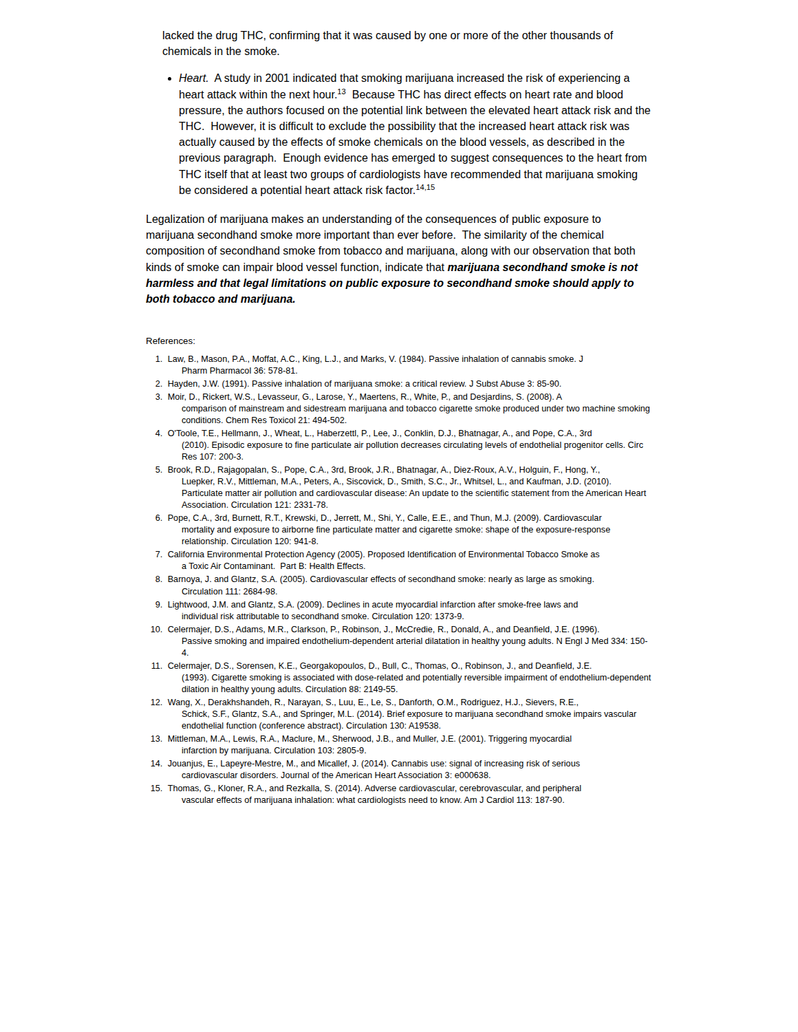lacked the drug THC, confirming that it was caused by one or more of the other thousands of chemicals in the smoke.
Heart. A study in 2001 indicated that smoking marijuana increased the risk of experiencing a heart attack within the next hour.13 Because THC has direct effects on heart rate and blood pressure, the authors focused on the potential link between the elevated heart attack risk and the THC. However, it is difficult to exclude the possibility that the increased heart attack risk was actually caused by the effects of smoke chemicals on the blood vessels, as described in the previous paragraph. Enough evidence has emerged to suggest consequences to the heart from THC itself that at least two groups of cardiologists have recommended that marijuana smoking be considered a potential heart attack risk factor.14,15
Legalization of marijuana makes an understanding of the consequences of public exposure to marijuana secondhand smoke more important than ever before. The similarity of the chemical composition of secondhand smoke from tobacco and marijuana, along with our observation that both kinds of smoke can impair blood vessel function, indicate that marijuana secondhand smoke is not harmless and that legal limitations on public exposure to secondhand smoke should apply to both tobacco and marijuana.
References:
Law, B., Mason, P.A., Moffat, A.C., King, L.J., and Marks, V. (1984). Passive inhalation of cannabis smoke. J Pharm Pharmacol 36: 578-81.
Hayden, J.W. (1991). Passive inhalation of marijuana smoke: a critical review. J Subst Abuse 3: 85-90.
Moir, D., Rickert, W.S., Levasseur, G., Larose, Y., Maertens, R., White, P., and Desjardins, S. (2008). A comparison of mainstream and sidestream marijuana and tobacco cigarette smoke produced under two machine smoking conditions. Chem Res Toxicol 21: 494-502.
O'Toole, T.E., Hellmann, J., Wheat, L., Haberzettl, P., Lee, J., Conklin, D.J., Bhatnagar, A., and Pope, C.A., 3rd (2010). Episodic exposure to fine particulate air pollution decreases circulating levels of endothelial progenitor cells. Circ Res 107: 200-3.
Brook, R.D., Rajagopalan, S., Pope, C.A., 3rd, Brook, J.R., Bhatnagar, A., Diez-Roux, A.V., Holguin, F., Hong, Y., Luepker, R.V., Mittleman, M.A., Peters, A., Siscovick, D., Smith, S.C., Jr., Whitsel, L., and Kaufman, J.D. (2010). Particulate matter air pollution and cardiovascular disease: An update to the scientific statement from the American Heart Association. Circulation 121: 2331-78.
Pope, C.A., 3rd, Burnett, R.T., Krewski, D., Jerrett, M., Shi, Y., Calle, E.E., and Thun, M.J. (2009). Cardiovascular mortality and exposure to airborne fine particulate matter and cigarette smoke: shape of the exposure-response relationship. Circulation 120: 941-8.
California Environmental Protection Agency (2005). Proposed Identification of Environmental Tobacco Smoke as a Toxic Air Contaminant. Part B: Health Effects.
Barnoya, J. and Glantz, S.A. (2005). Cardiovascular effects of secondhand smoke: nearly as large as smoking. Circulation 111: 2684-98.
Lightwood, J.M. and Glantz, S.A. (2009). Declines in acute myocardial infarction after smoke-free laws and individual risk attributable to secondhand smoke. Circulation 120: 1373-9.
Celermajer, D.S., Adams, M.R., Clarkson, P., Robinson, J., McCredie, R., Donald, A., and Deanfield, J.E. (1996). Passive smoking and impaired endothelium-dependent arterial dilatation in healthy young adults. N Engl J Med 334: 150-4.
Celermajer, D.S., Sorensen, K.E., Georgakopoulos, D., Bull, C., Thomas, O., Robinson, J., and Deanfield, J.E. (1993). Cigarette smoking is associated with dose-related and potentially reversible impairment of endothelium-dependent dilation in healthy young adults. Circulation 88: 2149-55.
Wang, X., Derakhshandeh, R., Narayan, S., Luu, E., Le, S., Danforth, O.M., Rodriguez, H.J., Sievers, R.E., Schick, S.F., Glantz, S.A., and Springer, M.L. (2014). Brief exposure to marijuana secondhand smoke impairs vascular endothelial function (conference abstract). Circulation 130: A19538.
Mittleman, M.A., Lewis, R.A., Maclure, M., Sherwood, J.B., and Muller, J.E. (2001). Triggering myocardial infarction by marijuana. Circulation 103: 2805-9.
Jouanjus, E., Lapeyre-Mestre, M., and Micallef, J. (2014). Cannabis use: signal of increasing risk of serious cardiovascular disorders. Journal of the American Heart Association 3: e000638.
Thomas, G., Kloner, R.A., and Rezkalla, S. (2014). Adverse cardiovascular, cerebrovascular, and peripheral vascular effects of marijuana inhalation: what cardiologists need to know. Am J Cardiol 113: 187-90.